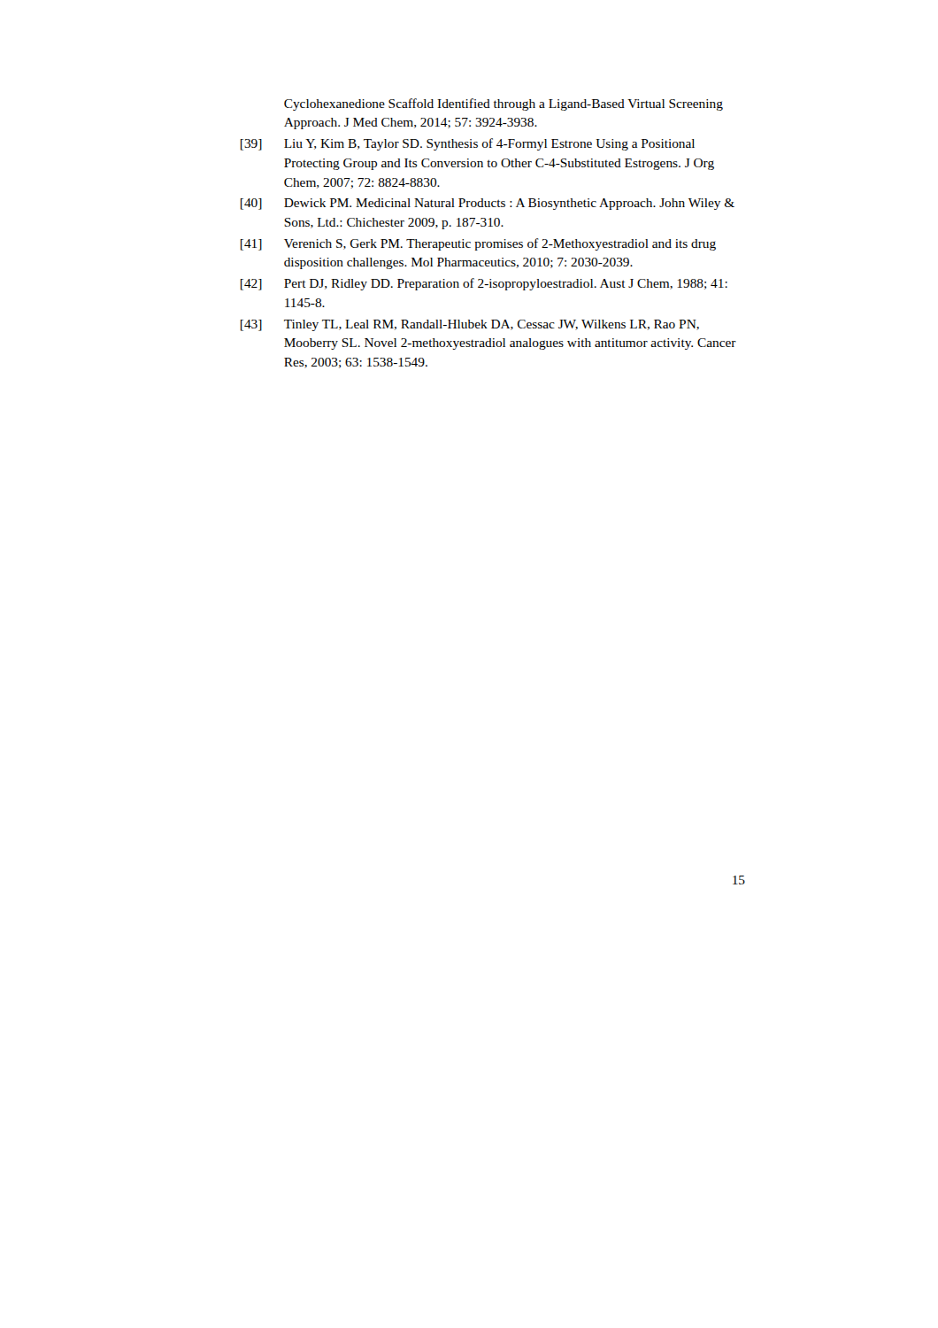Cyclohexanedione Scaffold Identified through a Ligand-Based Virtual Screening Approach. J Med Chem, 2014; 57: 3924-3938.
[39]
Liu Y, Kim B, Taylor SD. Synthesis of 4-Formyl Estrone Using a Positional Protecting Group and Its Conversion to Other C-4-Substituted Estrogens. J Org Chem, 2007; 72: 8824-8830.
[40]
Dewick PM. Medicinal Natural Products : A Biosynthetic Approach. John Wiley & Sons, Ltd.: Chichester 2009, p. 187-310.
[41]
Verenich S, Gerk PM. Therapeutic promises of 2-Methoxyestradiol and its drug disposition challenges. Mol Pharmaceutics, 2010; 7: 2030-2039.
[42]
Pert DJ, Ridley DD. Preparation of 2-isopropyloestradiol. Aust J Chem, 1988; 41: 1145-8.
[43]
Tinley TL, Leal RM, Randall-Hlubek DA, Cessac JW, Wilkens LR, Rao PN, Mooberry SL. Novel 2-methoxyestradiol analogues with antitumor activity. Cancer Res, 2003; 63: 1538-1549.
15